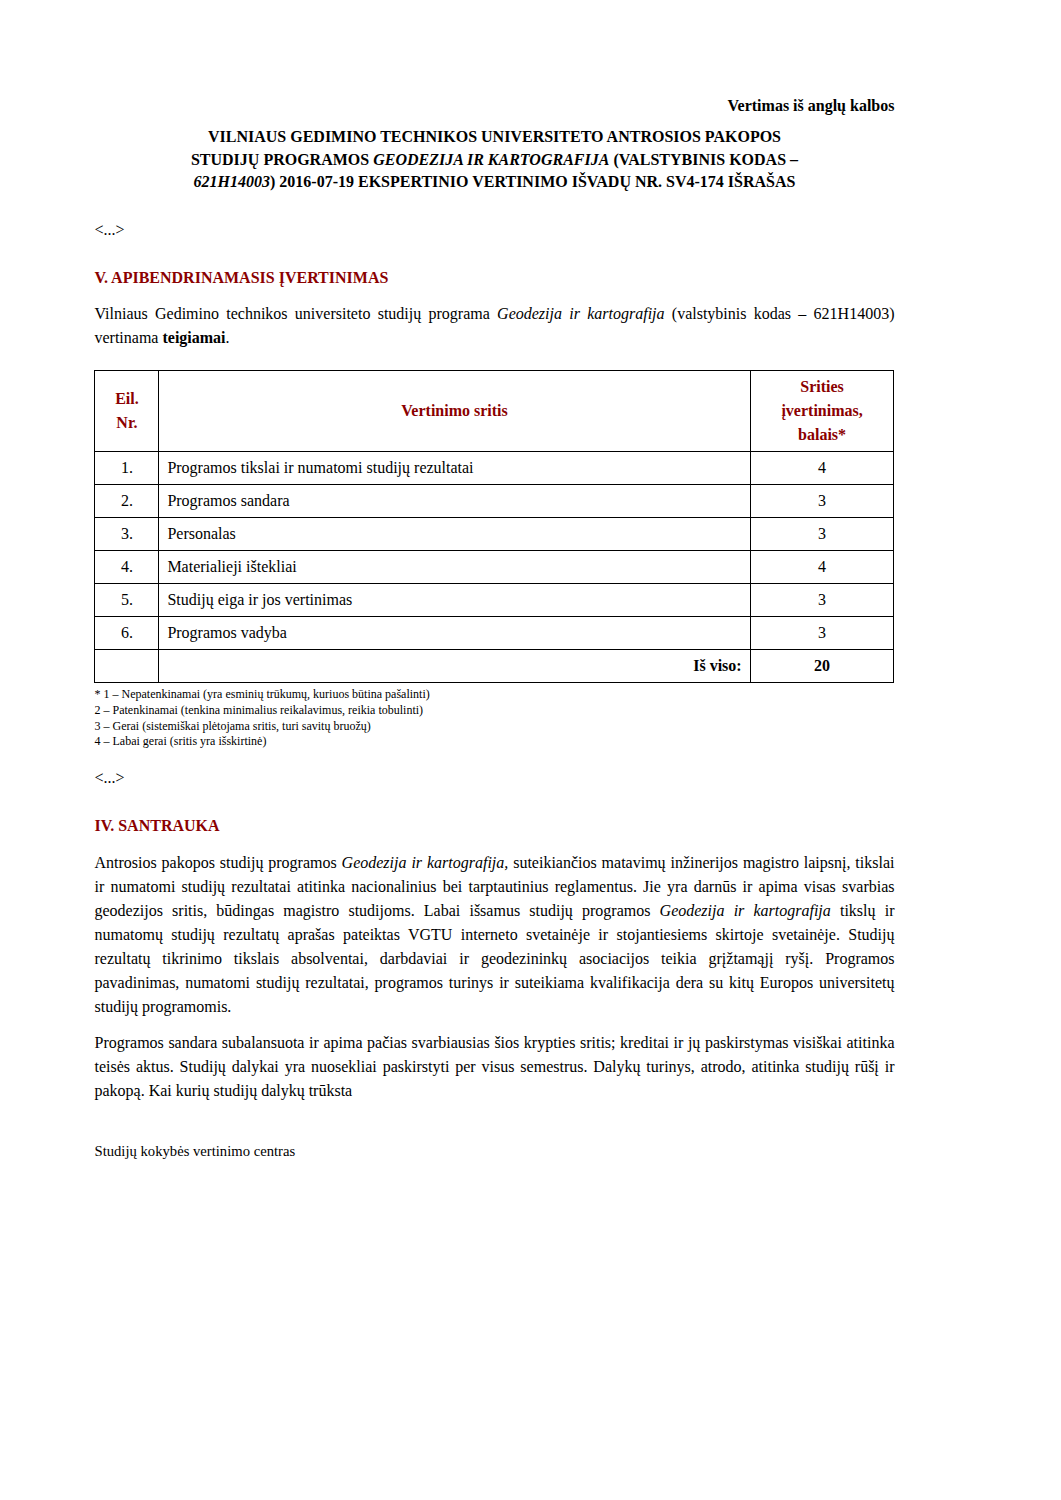Vertimas iš anglų kalbos
VILNIAUS GEDIMINO TECHNIKOS UNIVERSITETO ANTROSIOS PAKOPOS
STUDIJŲ PROGRAMOS GEODEZIJA IR KARTOGRAFIJA (VALSTYBINIS KODAS –
621H14003) 2016-07-19 EKSPERTINIO VERTINIMO IŠVADŲ NR. SV4-174 IŠRAŠAS
<...>
V. APIBENDRINAMASIS ĮVERTINIMAS
Vilniaus Gedimino technikos universiteto studijų programa Geodezija ir kartografija (valstybinis kodas – 621H14003) vertinama teigiamai.
| Eil. Nr. | Vertinimo sritis | Srities įvertinimas, balais* |
| --- | --- | --- |
| 1. | Programos tikslai ir numatomi studijų rezultatai | 4 |
| 2. | Programos sandara | 3 |
| 3. | Personalas | 3 |
| 4. | Materialieji ištekliai | 4 |
| 5. | Studijų eiga ir jos vertinimas | 3 |
| 6. | Programos vadyba | 3 |
| | Iš viso: | 20 |
* 1 – Nepatenkinamai (yra esminių trūkumų, kuriuos būtina pašalinti)
2 – Patenkinamai (tenkina minimalius reikalavimus, reikia tobulinti)
3 – Gerai (sistemiškai plėtojama sritis, turi savitų bruožų)
4 – Labai gerai (sritis yra išskirtinė)
<...>
IV. SANTRAUKA
Antrosios pakopos studijų programos Geodezija ir kartografija, suteikiančios matavimų inžinerijos magistro laipsnį, tikslai ir numatomi studijų rezultatai atitinka nacionalinius bei tarptautinius reglamentus. Jie yra darnūs ir apima visas svarbias geodezijos sritis, būdingas magistro studijoms. Labai išsamus studijų programos Geodezija ir kartografija tikslų ir numatomų studijų rezultatų aprašas pateiktas VGTU interneto svetainėje ir stojantiesiems skirtoje svetainėje. Studijų rezultatų tikrinimo tikslais absolventai, darbdaviai ir geodezininkų asociacijos teikia grįžtamąjį ryšį. Programos pavadinimas, numatomi studijų rezultatai, programos turinys ir suteikiama kvalifikacija dera su kitų Europos universitetų studijų programomis.
Programos sandara subalansuota ir apima pačias svarbiausias šios krypties sritis; kreditai ir jų paskirstymas visiškai atitinka teisės aktus. Studijų dalykai yra nuosekliai paskirstyti per visus semestrus. Dalykų turinys, atrodo, atitinka studijų rūšį ir pakopą. Kai kurių studijų dalykų trūksta
Studijų kokybės vertinimo centras